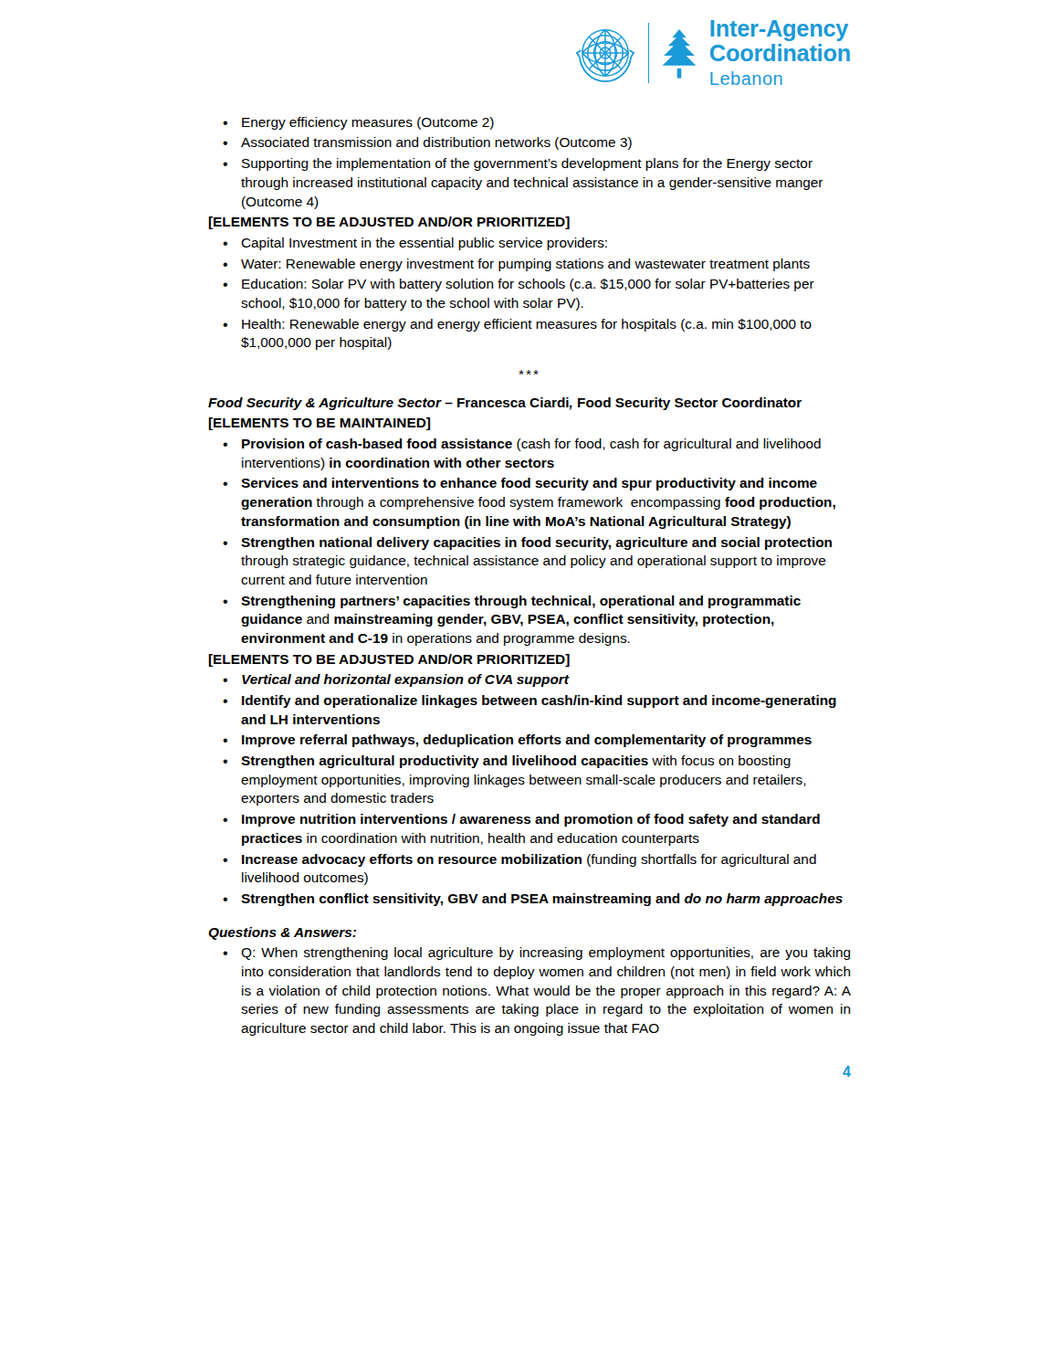Inter-Agency
Coordination
Lebanon
Energy efficiency measures (Outcome 2)
Associated transmission and distribution networks (Outcome 3)
Supporting the implementation of the government’s development plans for the Energy sector through increased institutional capacity and technical assistance in a gender-sensitive manger (Outcome 4)
[ELEMENTS TO BE ADJUSTED AND/OR PRIORITIZED]
Capital Investment in the essential public service providers:
Water: Renewable energy investment for pumping stations and wastewater treatment plants
Education: Solar PV with battery solution for schools (c.a. $15,000 for solar PV+batteries per school, $10,000 for battery to the school with solar PV).
Health: Renewable energy and energy efficient measures for hospitals (c.a. min $100,000 to $1,000,000 per hospital)
***
Food Security & Agriculture Sector – Francesca Ciardi, Food Security Sector Coordinator
[ELEMENTS TO BE MAINTAINED]
Provision of cash-based food assistance (cash for food, cash for agricultural and livelihood interventions) in coordination with other sectors
Services and interventions to enhance food security and spur productivity and income generation through a comprehensive food system framework encompassing food production, transformation and consumption (in line with MoA’s National Agricultural Strategy)
Strengthen national delivery capacities in food security, agriculture and social protection through strategic guidance, technical assistance and policy and operational support to improve current and future intervention
Strengthening partners’ capacities through technical, operational and programmatic guidance and mainstreaming gender, GBV, PSEA, conflict sensitivity, protection, environment and C-19 in operations and programme designs.
[ELEMENTS TO BE ADJUSTED AND/OR PRIORITIZED]
Vertical and horizontal expansion of CVA support
Identify and operationalize linkages between cash/in-kind support and income-generating and LH interventions
Improve referral pathways, deduplication efforts and complementarity of programmes
Strengthen agricultural productivity and livelihood capacities with focus on boosting employment opportunities, improving linkages between small-scale producers and retailers, exporters and domestic traders
Improve nutrition interventions / awareness and promotion of food safety and standard practices in coordination with nutrition, health and education counterparts
Increase advocacy efforts on resource mobilization (funding shortfalls for agricultural and livelihood outcomes)
Strengthen conflict sensitivity, GBV and PSEA mainstreaming and do no harm approaches
Questions & Answers:
Q: When strengthening local agriculture by increasing employment opportunities, are you taking into consideration that landlords tend to deploy women and children (not men) in field work which is a violation of child protection notions. What would be the proper approach in this regard? A: A series of new funding assessments are taking place in regard to the exploitation of women in agriculture sector and child labor. This is an ongoing issue that FAO
4